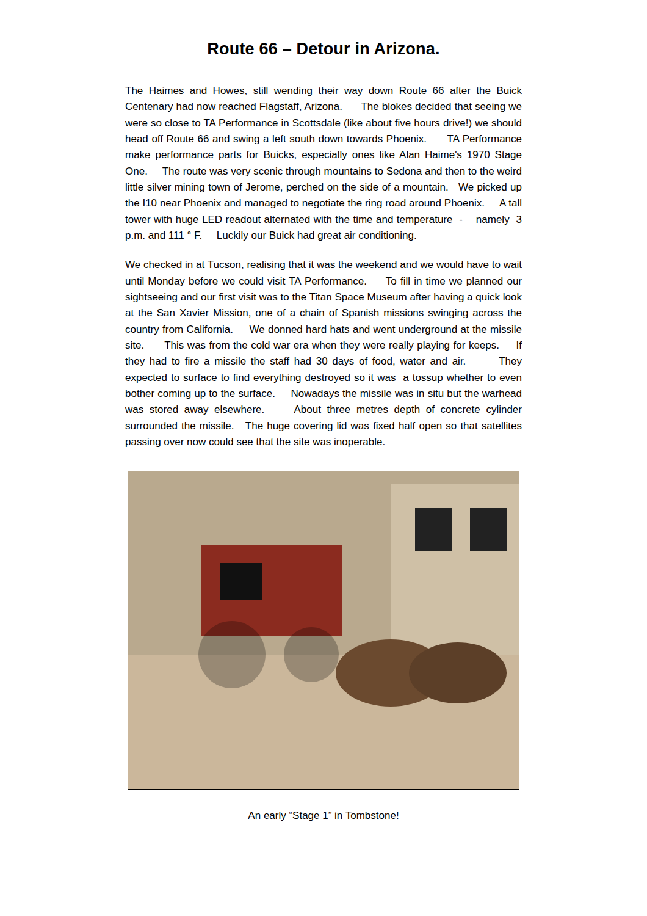Route 66 – Detour in Arizona.
The Haimes and Howes, still wending their way down Route 66 after the Buick Centenary had now reached Flagstaff, Arizona. The blokes decided that seeing we were so close to TA Performance in Scottsdale (like about five hours drive!) we should head off Route 66 and swing a left south down towards Phoenix. TA Performance make performance parts for Buicks, especially ones like Alan Haime's 1970 Stage One. The route was very scenic through mountains to Sedona and then to the weird little silver mining town of Jerome, perched on the side of a mountain. We picked up the I10 near Phoenix and managed to negotiate the ring road around Phoenix. A tall tower with huge LED readout alternated with the time and temperature - namely 3 p.m. and 111 ° F. Luckily our Buick had great air conditioning.
We checked in at Tucson, realising that it was the weekend and we would have to wait until Monday before we could visit TA Performance. To fill in time we planned our sightseeing and our first visit was to the Titan Space Museum after having a quick look at the San Xavier Mission, one of a chain of Spanish missions swinging across the country from California. We donned hard hats and went underground at the missile site. This was from the cold war era when they were really playing for keeps. If they had to fire a missile the staff had 30 days of food, water and air. They expected to surface to find everything destroyed so it was a tossup whether to even bother coming up to the surface. Nowadays the missile was in situ but the warhead was stored away elsewhere. About three metres depth of concrete cylinder surrounded the missile. The huge covering lid was fixed half open so that satellites passing over now could see that the site was inoperable.
An early “Stage 1” in Tombstone!